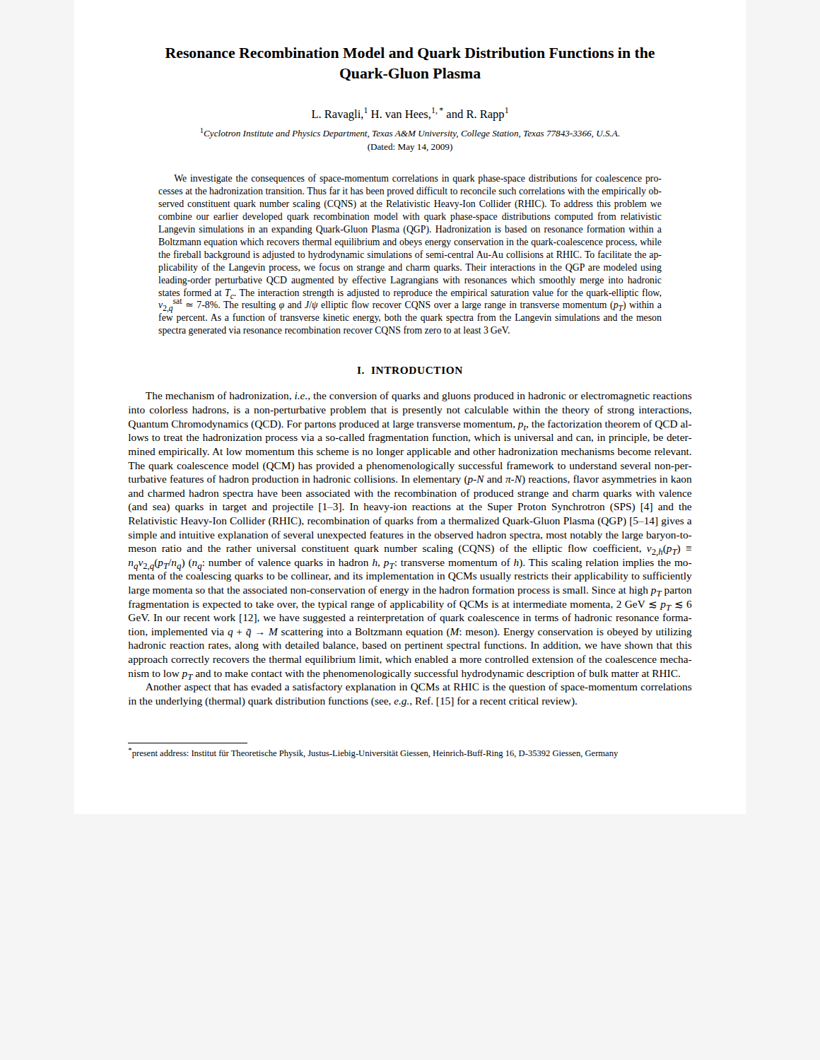Resonance Recombination Model and Quark Distribution Functions in the
Quark-Gluon Plasma
L. Ravagli,1 H. van Hees,1, * and R. Rapp1
1Cyclotron Institute and Physics Department, Texas A&M University, College Station, Texas 77843-3366, U.S.A.
(Dated: May 14, 2009)
We investigate the consequences of space-momentum correlations in quark phase-space distributions for coalescence processes at the hadronization transition. Thus far it has been proved difficult to reconcile such correlations with the empirically observed constituent quark number scaling (CQNS) at the Relativistic Heavy-Ion Collider (RHIC). To address this problem we combine our earlier developed quark recombination model with quark phase-space distributions computed from relativistic Langevin simulations in an expanding Quark-Gluon Plasma (QGP). Hadronization is based on resonance formation within a Boltzmann equation which recovers thermal equilibrium and obeys energy conservation in the quark-coalescence process, while the fireball background is adjusted to hydrodynamic simulations of semi-central Au-Au collisions at RHIC. To facilitate the applicability of the Langevin process, we focus on strange and charm quarks. Their interactions in the QGP are modeled using leading-order perturbative QCD augmented by effective Lagrangians with resonances which smoothly merge into hadronic states formed at Tc. The interaction strength is adjusted to reproduce the empirical saturation value for the quark-elliptic flow, v2,qsat ≃ 7-8%. The resulting φ and J/ψ elliptic flow recover CQNS over a large range in transverse momentum (pT) within a few percent. As a function of transverse kinetic energy, both the quark spectra from the Langevin simulations and the meson spectra generated via resonance recombination recover CQNS from zero to at least 3 GeV.
I. Introduction
The mechanism of hadronization, i.e., the conversion of quarks and gluons produced in hadronic or electromagnetic reactions into colorless hadrons, is a non-perturbative problem that is presently not calculable within the theory of strong interactions, Quantum Chromodynamics (QCD). For partons produced at large transverse momentum, pt, the factorization theorem of QCD allows to treat the hadronization process via a so-called fragmentation function, which is universal and can, in principle, be determined empirically. At low momentum this scheme is no longer applicable and other hadronization mechanisms become relevant. The quark coalescence model (QCM) has provided a phenomenologically successful framework to understand several non-perturbative features of hadron production in hadronic collisions. In elementary (p-N and π-N) reactions, flavor asymmetries in kaon and charmed hadron spectra have been associated with the recombination of produced strange and charm quarks with valence (and sea) quarks in target and projectile [1–3]. In heavy-ion reactions at the Super Proton Synchrotron (SPS) [4] and the Relativistic Heavy-Ion Collider (RHIC), recombination of quarks from a thermalized Quark-Gluon Plasma (QGP) [5–14] gives a simple and intuitive explanation of several unexpected features in the observed hadron spectra, most notably the large baryon-to-meson ratio and the rather universal constituent quark number scaling (CQNS) of the elliptic flow coefficient, v2,h(pT) ≡ nqv2,q(pT/nq) (nq: number of valence quarks in hadron h, pT: transverse momentum of h). This scaling relation implies the momenta of the coalescing quarks to be collinear, and its implementation in QCMs usually restricts their applicability to sufficiently large momenta so that the associated non-conservation of energy in the hadron formation process is small. Since at high pT parton fragmentation is expected to take over, the typical range of applicability of QCMs is at intermediate momenta, 2 GeV ≲ pT ≲ 6 GeV. In our recent work [12], we have suggested a reinterpretation of quark coalescence in terms of hadronic resonance formation, implemented via q + q̄ → M scattering into a Boltzmann equation (M: meson). Energy conservation is obeyed by utilizing hadronic reaction rates, along with detailed balance, based on pertinent spectral functions. In addition, we have shown that this approach correctly recovers the thermal equilibrium limit, which enabled a more controlled extension of the coalescence mechanism to low pT and to make contact with the phenomenologically successful hydrodynamic description of bulk matter at RHIC.
Another aspect that has evaded a satisfactory explanation in QCMs at RHIC is the question of space-momentum correlations in the underlying (thermal) quark distribution functions (see, e.g., Ref. [15] for a recent critical review).
*present address: Institut für Theoretische Physik, Justus-Liebig-Universität Giessen, Heinrich-Buff-Ring 16, D-35392 Giessen, Germany